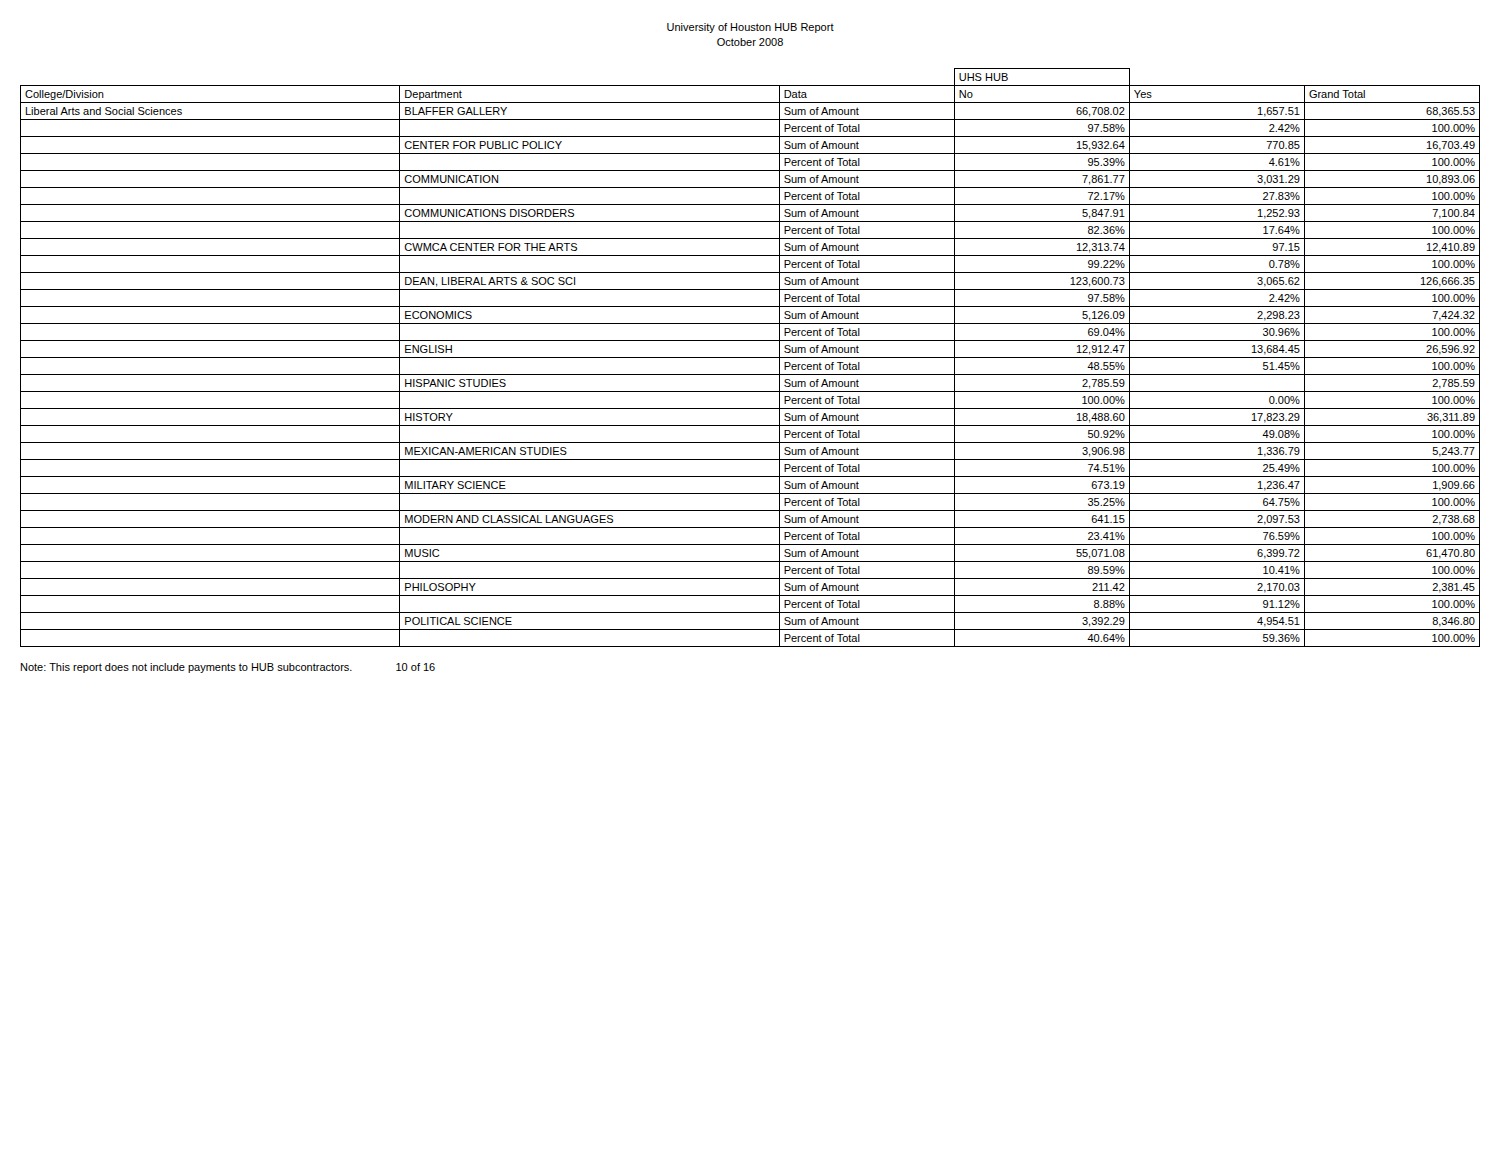University of Houston HUB Report
October 2008
| | | | UHS HUB | | |
| --- | --- | --- | --- | --- | --- |
| College/Division | Department | Data | No | Yes | Grand Total |
| Liberal Arts and Social Sciences | BLAFFER GALLERY | Sum of Amount | 66,708.02 | 1,657.51 | 68,365.53 |
| | | Percent of Total | 97.58% | 2.42% | 100.00% |
| | CENTER FOR PUBLIC POLICY | Sum of Amount | 15,932.64 | 770.85 | 16,703.49 |
| | | Percent of Total | 95.39% | 4.61% | 100.00% |
| | COMMUNICATION | Sum of Amount | 7,861.77 | 3,031.29 | 10,893.06 |
| | | Percent of Total | 72.17% | 27.83% | 100.00% |
| | COMMUNICATIONS DISORDERS | Sum of Amount | 5,847.91 | 1,252.93 | 7,100.84 |
| | | Percent of Total | 82.36% | 17.64% | 100.00% |
| | CWMCA CENTER FOR THE ARTS | Sum of Amount | 12,313.74 | 97.15 | 12,410.89 |
| | | Percent of Total | 99.22% | 0.78% | 100.00% |
| | DEAN, LIBERAL ARTS & SOC SCI | Sum of Amount | 123,600.73 | 3,065.62 | 126,666.35 |
| | | Percent of Total | 97.58% | 2.42% | 100.00% |
| | ECONOMICS | Sum of Amount | 5,126.09 | 2,298.23 | 7,424.32 |
| | | Percent of Total | 69.04% | 30.96% | 100.00% |
| | ENGLISH | Sum of Amount | 12,912.47 | 13,684.45 | 26,596.92 |
| | | Percent of Total | 48.55% | 51.45% | 100.00% |
| | HISPANIC STUDIES | Sum of Amount | 2,785.59 | | 2,785.59 |
| | | Percent of Total | 100.00% | 0.00% | 100.00% |
| | HISTORY | Sum of Amount | 18,488.60 | 17,823.29 | 36,311.89 |
| | | Percent of Total | 50.92% | 49.08% | 100.00% |
| | MEXICAN-AMERICAN STUDIES | Sum of Amount | 3,906.98 | 1,336.79 | 5,243.77 |
| | | Percent of Total | 74.51% | 25.49% | 100.00% |
| | MILITARY SCIENCE | Sum of Amount | 673.19 | 1,236.47 | 1,909.66 |
| | | Percent of Total | 35.25% | 64.75% | 100.00% |
| | MODERN AND CLASSICAL LANGUAGES | Sum of Amount | 641.15 | 2,097.53 | 2,738.68 |
| | | Percent of Total | 23.41% | 76.59% | 100.00% |
| | MUSIC | Sum of Amount | 55,071.08 | 6,399.72 | 61,470.80 |
| | | Percent of Total | 89.59% | 10.41% | 100.00% |
| | PHILOSOPHY | Sum of Amount | 211.42 | 2,170.03 | 2,381.45 |
| | | Percent of Total | 8.88% | 91.12% | 100.00% |
| | POLITICAL SCIENCE | Sum of Amount | 3,392.29 | 4,954.51 | 8,346.80 |
| | | Percent of Total | 40.64% | 59.36% | 100.00% |
Note: This report does not include payments to HUB subcontractors. 10 of 16